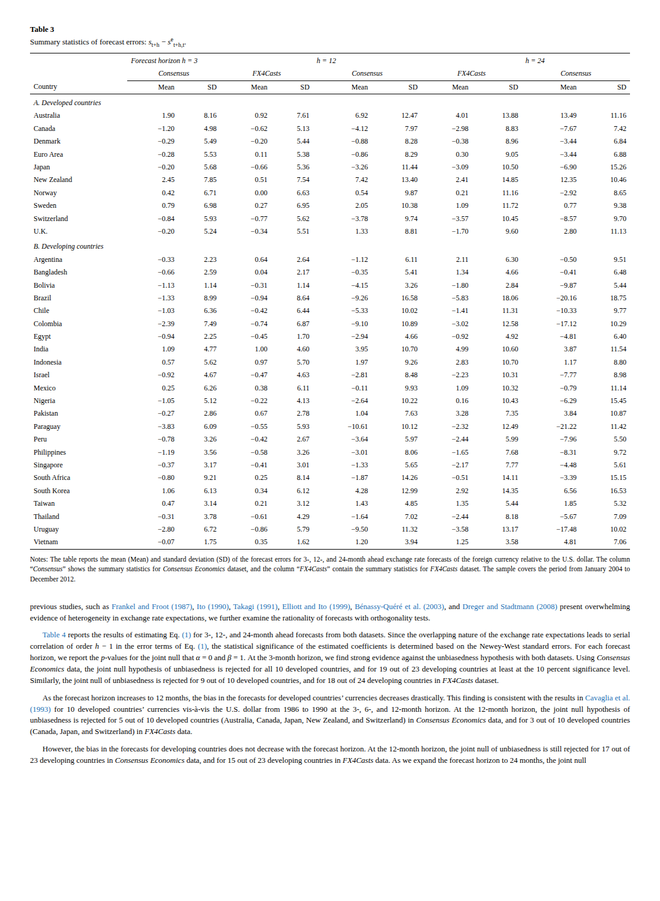Table 3 Summary statistics of forecast errors: st+h − set+h,t.
| | Forecast horizon h = 3 | h = 12 | h = 24 |
| --- | --- | --- | --- |
| | Consensus | FX4Casts | Consensus | FX4Casts | Consensus |
| Country | Mean | SD | Mean | SD | Mean | SD | Mean | SD | Mean | SD |
| A. Developed countries |
| Australia | 1.90 | 8.16 | 0.92 | 7.61 | 6.92 | 12.47 | 4.01 | 13.88 | 13.49 | 11.16 |
| Canada | −1.20 | 4.98 | −0.62 | 5.13 | −4.12 | 7.97 | −2.98 | 8.83 | −7.67 | 7.42 |
| Denmark | −0.29 | 5.49 | −0.20 | 5.44 | −0.88 | 8.28 | −0.38 | 8.96 | −3.44 | 6.84 |
| Euro Area | −0.28 | 5.53 | 0.11 | 5.38 | −0.86 | 8.29 | 0.30 | 9.05 | −3.44 | 6.88 |
| Japan | −0.20 | 5.68 | −0.66 | 5.36 | −3.26 | 11.44 | −3.09 | 10.50 | −6.90 | 15.26 |
| New Zealand | 2.45 | 7.85 | 0.51 | 7.54 | 7.42 | 13.40 | 2.41 | 14.85 | 12.35 | 10.46 |
| Norway | 0.42 | 6.71 | 0.00 | 6.63 | 0.54 | 9.87 | 0.21 | 11.16 | −2.92 | 8.65 |
| Sweden | 0.79 | 6.98 | 0.27 | 6.95 | 2.05 | 10.38 | 1.09 | 11.72 | 0.77 | 9.38 |
| Switzerland | −0.84 | 5.93 | −0.77 | 5.62 | −3.78 | 9.74 | −3.57 | 10.45 | −8.57 | 9.70 |
| U.K. | −0.20 | 5.24 | −0.34 | 5.51 | 1.33 | 8.81 | −1.70 | 9.60 | 2.80 | 11.13 |
| B. Developing countries |
| Argentina | −0.33 | 2.23 | 0.64 | 2.64 | −1.12 | 6.11 | 2.11 | 6.30 | −0.50 | 9.51 |
| Bangladesh | −0.66 | 2.59 | 0.04 | 2.17 | −0.35 | 5.41 | 1.34 | 4.66 | −0.41 | 6.48 |
| Bolivia | −1.13 | 1.14 | −0.31 | 1.14 | −4.15 | 3.26 | −1.80 | 2.84 | −9.87 | 5.44 |
| Brazil | −1.33 | 8.99 | −0.94 | 8.64 | −9.26 | 16.58 | −5.83 | 18.06 | −20.16 | 18.75 |
| Chile | −1.03 | 6.36 | −0.42 | 6.44 | −5.33 | 10.02 | −1.41 | 11.31 | −10.33 | 9.77 |
| Colombia | −2.39 | 7.49 | −0.74 | 6.87 | −9.10 | 10.89 | −3.02 | 12.58 | −17.12 | 10.29 |
| Egypt | −0.94 | 2.25 | −0.45 | 1.70 | −2.94 | 4.66 | −0.92 | 4.92 | −4.81 | 6.40 |
| India | 1.09 | 4.77 | 1.00 | 4.60 | 3.95 | 10.70 | 4.99 | 10.60 | 3.87 | 11.54 |
| Indonesia | 0.57 | 5.62 | 0.97 | 5.70 | 1.97 | 9.26 | 2.83 | 10.70 | 1.17 | 8.80 |
| Israel | −0.92 | 4.67 | −0.47 | 4.63 | −2.81 | 8.48 | −2.23 | 10.31 | −7.77 | 8.98 |
| Mexico | 0.25 | 6.26 | 0.38 | 6.11 | −0.11 | 9.93 | 1.09 | 10.32 | −0.79 | 11.14 |
| Nigeria | −1.05 | 5.12 | −0.22 | 4.13 | −2.64 | 10.22 | 0.16 | 10.43 | −6.29 | 15.45 |
| Pakistan | −0.27 | 2.86 | 0.67 | 2.78 | 1.04 | 7.63 | 3.28 | 7.35 | 3.84 | 10.87 |
| Paraguay | −3.83 | 6.09 | −0.55 | 5.93 | −10.61 | 10.12 | −2.32 | 12.49 | −21.22 | 11.42 |
| Peru | −0.78 | 3.26 | −0.42 | 2.67 | −3.64 | 5.97 | −2.44 | 5.99 | −7.96 | 5.50 |
| Philippines | −1.19 | 3.56 | −0.58 | 3.26 | −3.01 | 8.06 | −1.65 | 7.68 | −8.31 | 9.72 |
| Singapore | −0.37 | 3.17 | −0.41 | 3.01 | −1.33 | 5.65 | −2.17 | 7.77 | −4.48 | 5.61 |
| South Africa | −0.80 | 9.21 | 0.25 | 8.14 | −1.87 | 14.26 | −0.51 | 14.11 | −3.39 | 15.15 |
| South Korea | 1.06 | 6.13 | 0.34 | 6.12 | 4.28 | 12.99 | 2.92 | 14.35 | 6.56 | 16.53 |
| Taiwan | 0.47 | 3.14 | 0.21 | 3.12 | 1.43 | 4.85 | 1.35 | 5.44 | 1.85 | 5.32 |
| Thailand | −0.31 | 3.78 | −0.61 | 4.29 | −1.64 | 7.02 | −2.44 | 8.18 | −5.67 | 7.09 |
| Uruguay | −2.80 | 6.72 | −0.86 | 5.79 | −9.50 | 11.32 | −3.58 | 13.17 | −17.48 | 10.02 |
| Vietnam | −0.07 | 1.75 | 0.35 | 1.62 | 1.20 | 3.94 | 1.25 | 3.58 | 4.81 | 7.06 |
Notes: The table reports the mean (Mean) and standard deviation (SD) of the forecast errors for 3-, 12-, and 24-month ahead exchange rate forecasts of the foreign currency relative to the U.S. dollar. The column “Consensus” shows the summary statistics for Consensus Economics dataset, and the column “FX4Casts” contain the summary statistics for FX4Casts dataset. The sample covers the period from January 2004 to December 2012.
previous studies, such as Frankel and Froot (1987), Ito (1990), Takagi (1991), Elliott and Ito (1999), Bénassy-Quéré et al. (2003), and Dreger and Stadtmann (2008) present overwhelming evidence of heterogeneity in exchange rate expectations, we further examine the rationality of forecasts with orthogonality tests.
Table 4 reports the results of estimating Eq. (1) for 3-, 12-, and 24-month ahead forecasts from both datasets. Since the overlapping nature of the exchange rate expectations leads to serial correlation of order h − 1 in the error terms of Eq. (1), the statistical significance of the estimated coefficients is determined based on the Newey-West standard errors. For each forecast horizon, we report the p-values for the joint null that α = 0 and β = 1. At the 3-month horizon, we find strong evidence against the unbiasedness hypothesis with both datasets. Using Consensus Economics data, the joint null hypothesis of unbiasedness is rejected for all 10 developed countries, and for 19 out of 23 developing countries at least at the 10 percent significance level. Similarly, the joint null of unbiasedness is rejected for 9 out of 10 developed countries, and for 18 out of 24 developing countries in FX4Casts dataset.
As the forecast horizon increases to 12 months, the bias in the forecasts for developed countries’ currencies decreases drastically. This finding is consistent with the results in Cavaglia et al. (1993) for 10 developed countries’ currencies vis-à-vis the U.S. dollar from 1986 to 1990 at the 3-, 6-, and 12-month horizon. At the 12-month horizon, the joint null hypothesis of unbiasedness is rejected for 5 out of 10 developed countries (Australia, Canada, Japan, New Zealand, and Switzerland) in Consensus Economics data, and for 3 out of 10 developed countries (Canada, Japan, and Switzerland) in FX4Casts data.
However, the bias in the forecasts for developing countries does not decrease with the forecast horizon. At the 12-month horizon, the joint null of unbiasedness is still rejected for 17 out of 23 developing countries in Consensus Economics data, and for 15 out of 23 developing countries in FX4Casts data. As we expand the forecast horizon to 24 months, the joint null